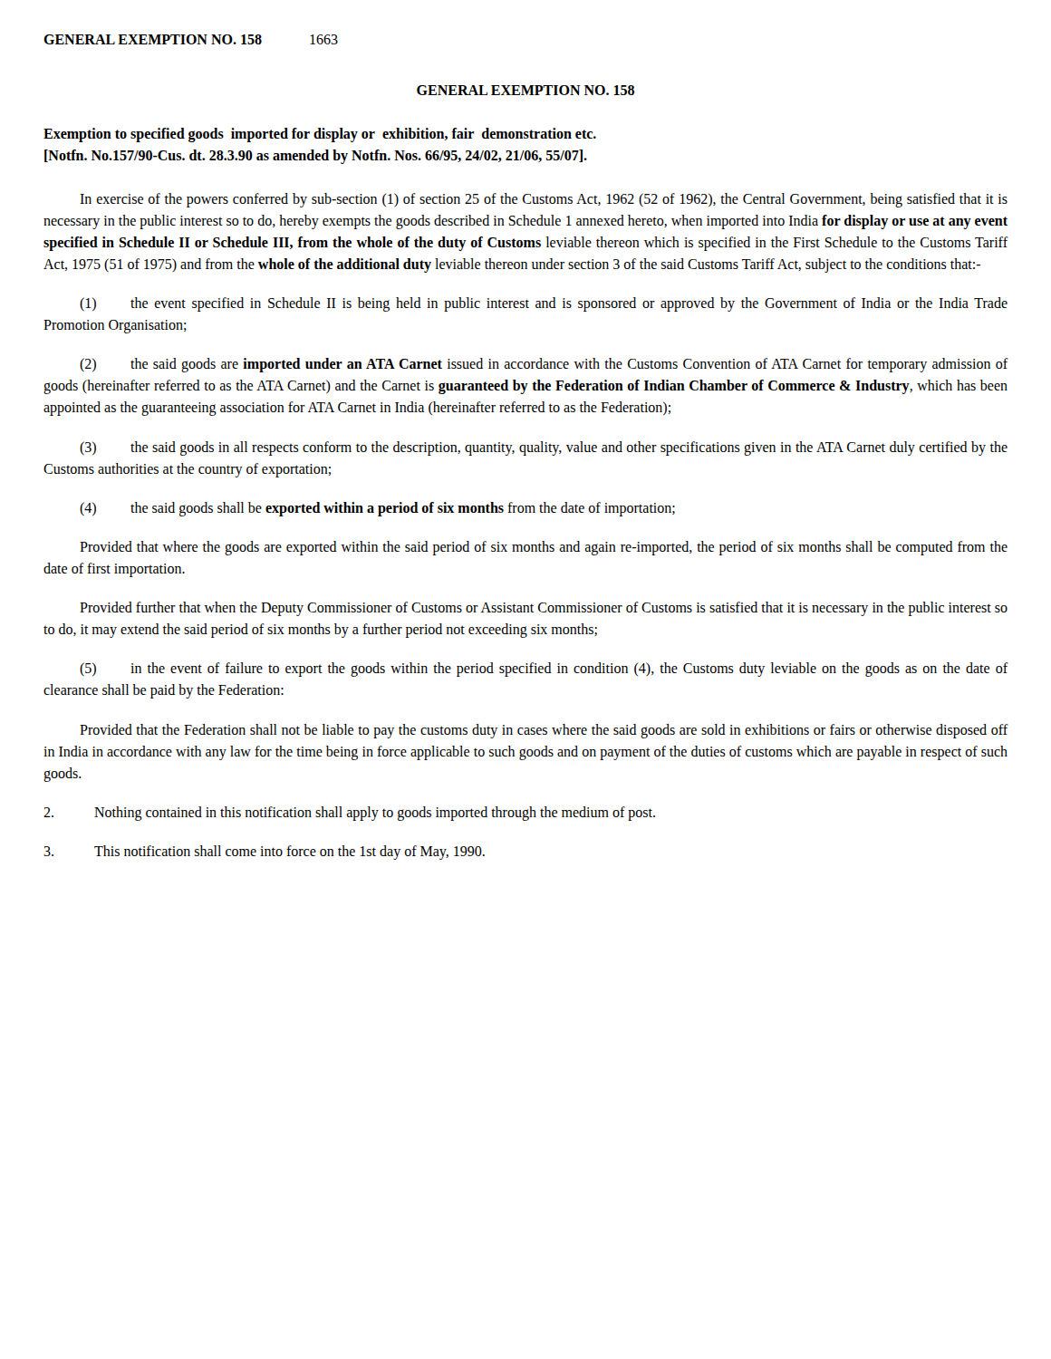GENERAL EXEMPTION NO. 158 1663
GENERAL EXEMPTION NO. 158
Exemption to specified goods imported for display or exhibition, fair demonstration etc.
[Notfn. No.157/90-Cus. dt. 28.3.90 as amended by Notfn. Nos. 66/95, 24/02, 21/06, 55/07].
In exercise of the powers conferred by sub-section (1) of section 25 of the Customs Act, 1962 (52 of 1962), the Central Government, being satisfied that it is necessary in the public interest so to do, hereby exempts the goods described in Schedule 1 annexed hereto, when imported into India for display or use at any event specified in Schedule II or Schedule III, from the whole of the duty of Customs leviable thereon which is specified in the First Schedule to the Customs Tariff Act, 1975 (51 of 1975) and from the whole of the additional duty leviable thereon under section 3 of the said Customs Tariff Act, subject to the conditions that:-
(1) the event specified in Schedule II is being held in public interest and is sponsored or approved by the Government of India or the India Trade Promotion Organisation;
(2) the said goods are imported under an ATA Carnet issued in accordance with the Customs Convention of ATA Carnet for temporary admission of goods (hereinafter referred to as the ATA Carnet) and the Carnet is guaranteed by the Federation of Indian Chamber of Commerce & Industry, which has been appointed as the guaranteeing association for ATA Carnet in India (hereinafter referred to as the Federation);
(3) the said goods in all respects conform to the description, quantity, quality, value and other specifications given in the ATA Carnet duly certified by the Customs authorities at the country of exportation;
(4) the said goods shall be exported within a period of six months from the date of importation;
Provided that where the goods are exported within the said period of six months and again re-imported, the period of six months shall be computed from the date of first importation.
Provided further that when the Deputy Commissioner of Customs or Assistant Commissioner of Customs is satisfied that it is necessary in the public interest so to do, it may extend the said period of six months by a further period not exceeding six months;
(5) in the event of failure to export the goods within the period specified in condition (4), the Customs duty leviable on the goods as on the date of clearance shall be paid by the Federation:
Provided that the Federation shall not be liable to pay the customs duty in cases where the said goods are sold in exhibitions or fairs or otherwise disposed off in India in accordance with any law for the time being in force applicable to such goods and on payment of the duties of customs which are payable in respect of such goods.
2. Nothing contained in this notification shall apply to goods imported through the medium of post.
3. This notification shall come into force on the 1st day of May, 1990.